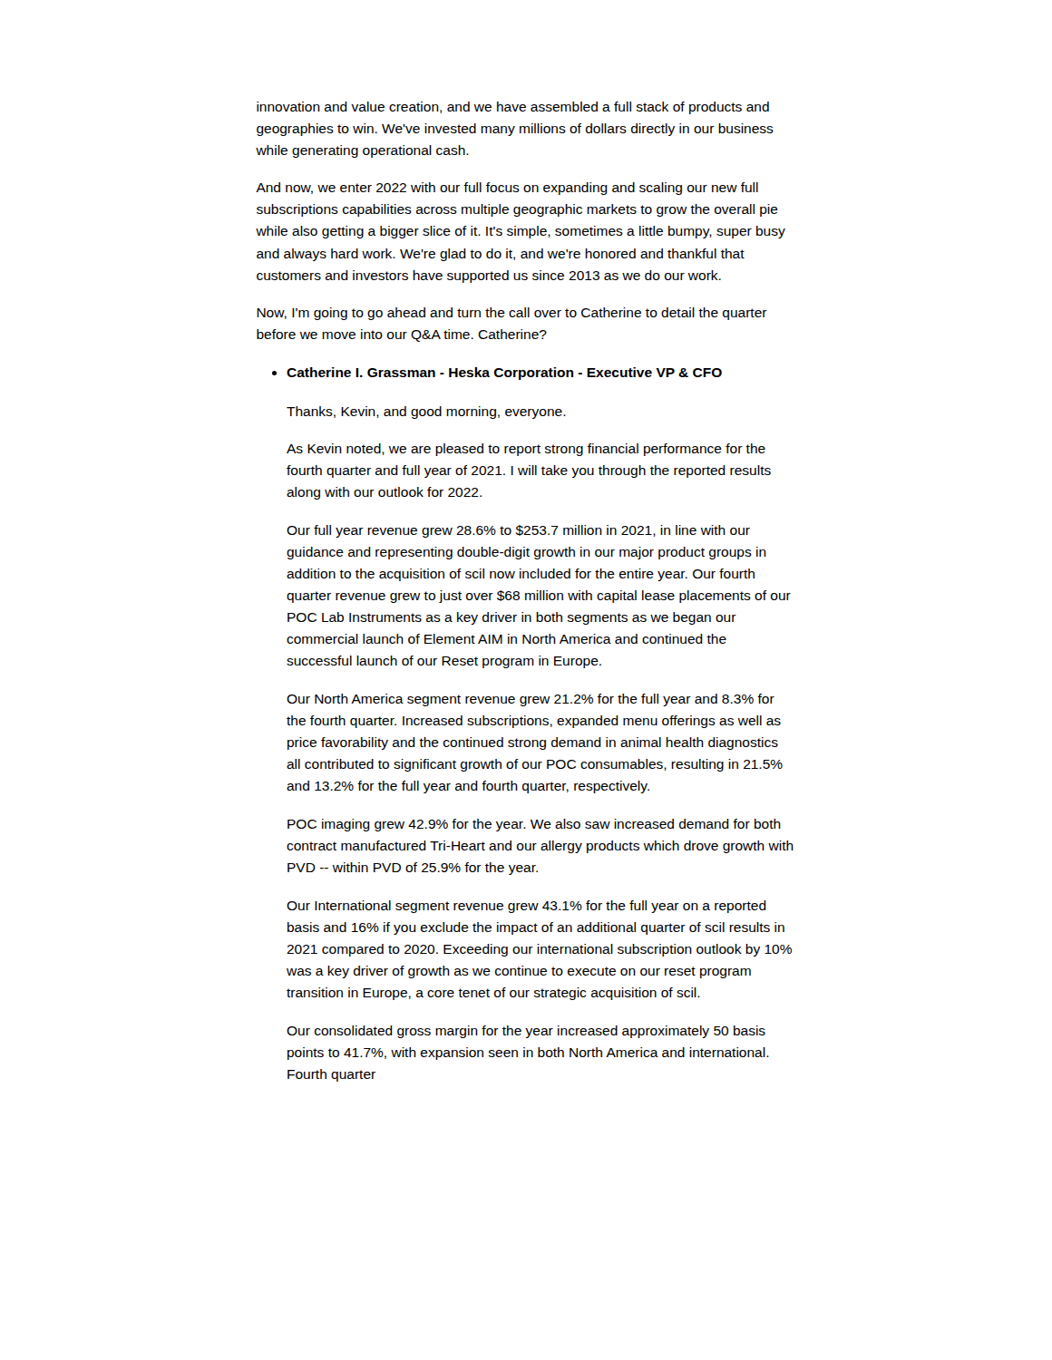innovation and value creation, and we have assembled a full stack of products and geographies to win. We've invested many millions of dollars directly in our business while generating operational cash.
And now, we enter 2022 with our full focus on expanding and scaling our new full subscriptions capabilities across multiple geographic markets to grow the overall pie while also getting a bigger slice of it. It's simple, sometimes a little bumpy, super busy and always hard work. We're glad to do it, and we're honored and thankful that customers and investors have supported us since 2013 as we do our work.
Now, I'm going to go ahead and turn the call over to Catherine to detail the quarter before we move into our Q&A time. Catherine?
Catherine I. Grassman - Heska Corporation - Executive VP & CFO
Thanks, Kevin, and good morning, everyone.
As Kevin noted, we are pleased to report strong financial performance for the fourth quarter and full year of 2021. I will take you through the reported results along with our outlook for 2022.
Our full year revenue grew 28.6% to $253.7 million in 2021, in line with our guidance and representing double-digit growth in our major product groups in addition to the acquisition of scil now included for the entire year. Our fourth quarter revenue grew to just over $68 million with capital lease placements of our POC Lab Instruments as a key driver in both segments as we began our commercial launch of Element AIM in North America and continued the successful launch of our Reset program in Europe.
Our North America segment revenue grew 21.2% for the full year and 8.3% for the fourth quarter. Increased subscriptions, expanded menu offerings as well as price favorability and the continued strong demand in animal health diagnostics all contributed to significant growth of our POC consumables, resulting in 21.5% and 13.2% for the full year and fourth quarter, respectively.
POC imaging grew 42.9% for the year. We also saw increased demand for both contract manufactured Tri-Heart and our allergy products which drove growth with PVD -- within PVD of 25.9% for the year.
Our International segment revenue grew 43.1% for the full year on a reported basis and 16% if you exclude the impact of an additional quarter of scil results in 2021 compared to 2020. Exceeding our international subscription outlook by 10% was a key driver of growth as we continue to execute on our reset program transition in Europe, a core tenet of our strategic acquisition of scil.
Our consolidated gross margin for the year increased approximately 50 basis points to 41.7%, with expansion seen in both North America and international. Fourth quarter